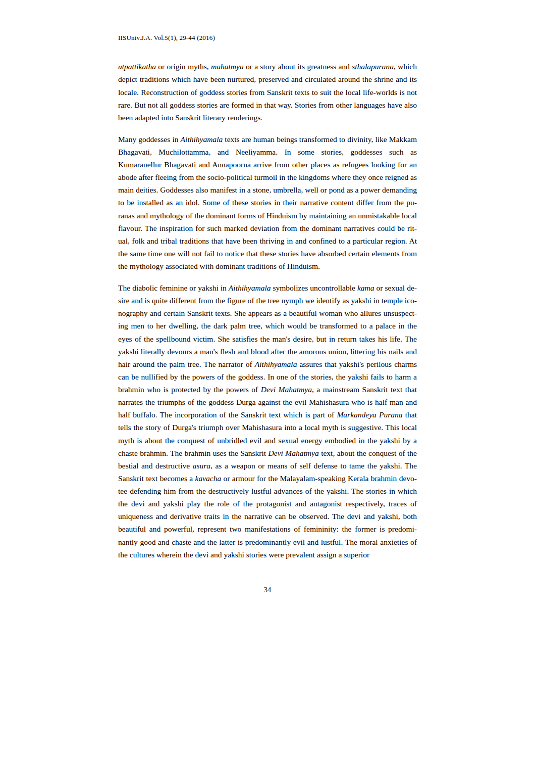IISUniv.J.A. Vol.5(1), 29-44 (2016)
utpattikatha or origin myths, mahatmya or a story about its greatness and sthalapurana, which depict traditions which have been nurtured, preserved and circulated around the shrine and its locale. Reconstruction of goddess stories from Sanskrit texts to suit the local life-worlds is not rare. But not all goddess stories are formed in that way. Stories from other languages have also been adapted into Sanskrit literary renderings.
Many goddesses in Aithihyamala texts are human beings transformed to divinity, like Makkam Bhagavati, Muchilottamma, and Neeliyamma. In some stories, goddesses such as Kumaranellur Bhagavati and Annapoorna arrive from other places as refugees looking for an abode after fleeing from the socio-political turmoil in the kingdoms where they once reigned as main deities. Goddesses also manifest in a stone, umbrella, well or pond as a power demanding to be installed as an idol. Some of these stories in their narrative content differ from the puranas and mythology of the dominant forms of Hinduism by maintaining an unmistakable local flavour. The inspiration for such marked deviation from the dominant narratives could be ritual, folk and tribal traditions that have been thriving in and confined to a particular region. At the same time one will not fail to notice that these stories have absorbed certain elements from the mythology associated with dominant traditions of Hinduism.
The diabolic feminine or yakshi in Aithihyamala symbolizes uncontrollable kama or sexual desire and is quite different from the figure of the tree nymph we identify as yakshi in temple iconography and certain Sanskrit texts. She appears as a beautiful woman who allures unsuspecting men to her dwelling, the dark palm tree, which would be transformed to a palace in the eyes of the spellbound victim. She satisfies the man's desire, but in return takes his life. The yakshi literally devours a man's flesh and blood after the amorous union, littering his nails and hair around the palm tree. The narrator of Aithihyamala assures that yakshi's perilous charms can be nullified by the powers of the goddess. In one of the stories, the yakshi fails to harm a brahmin who is protected by the powers of Devi Mahatmya, a mainstream Sanskrit text that narrates the triumphs of the goddess Durga against the evil Mahishasura who is half man and half buffalo. The incorporation of the Sanskrit text which is part of Markandeya Purana that tells the story of Durga's triumph over Mahishasura into a local myth is suggestive. This local myth is about the conquest of unbridled evil and sexual energy embodied in the yakshi by a chaste brahmin. The brahmin uses the Sanskrit Devi Mahatmya text, about the conquest of the bestial and destructive asura, as a weapon or means of self defense to tame the yakshi. The Sanskrit text becomes a kavacha or armour for the Malayalam-speaking Kerala brahmin devotee defending him from the destructively lustful advances of the yakshi. The stories in which the devi and yakshi play the role of the protagonist and antagonist respectively, traces of uniqueness and derivative traits in the narrative can be observed. The devi and yakshi, both beautiful and powerful, represent two manifestations of femininity: the former is predominantly good and chaste and the latter is predominantly evil and lustful. The moral anxieties of the cultures wherein the devi and yakshi stories were prevalent assign a superior
34